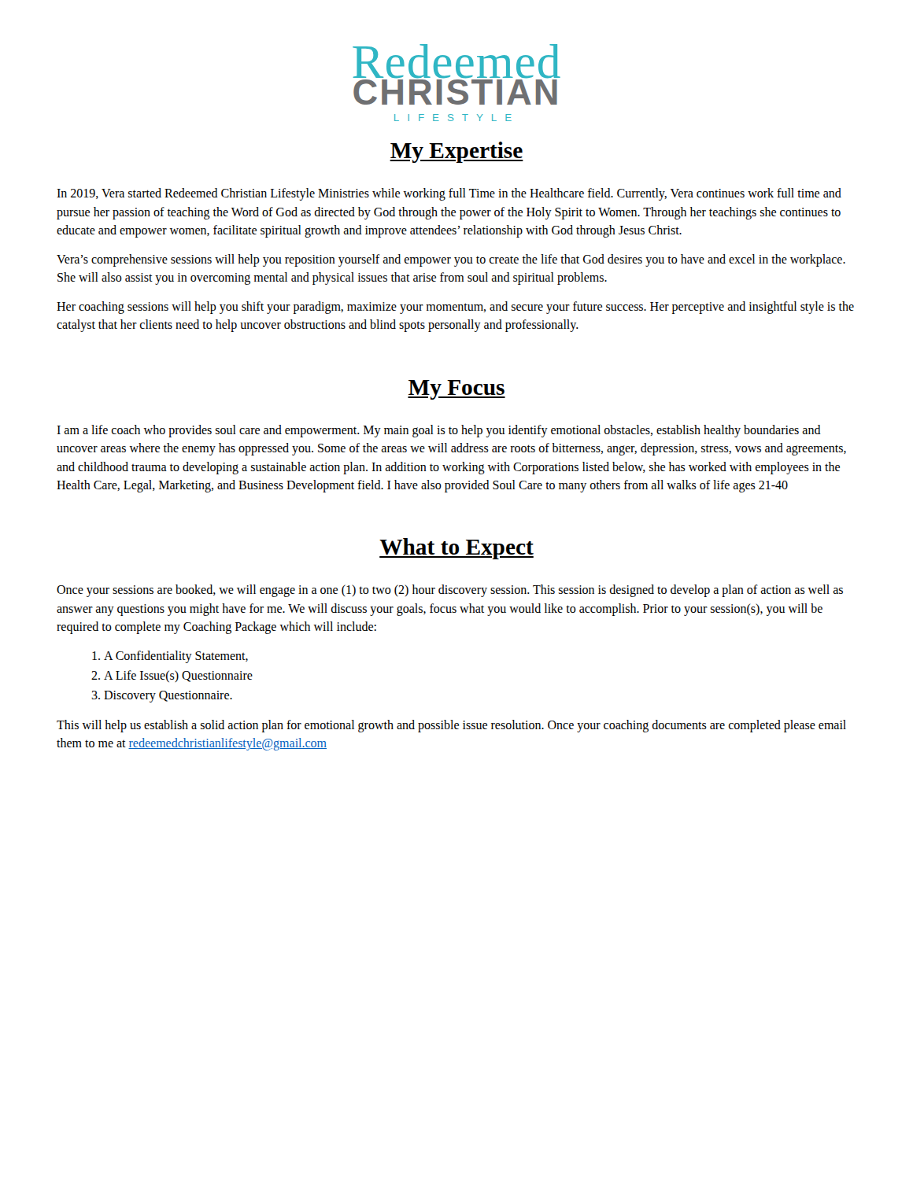Redeemed CHRISTIAN LIFESTYLE
My Expertise
In 2019, Vera started Redeemed Christian Lifestyle Ministries while working full Time in the Healthcare field. Currently, Vera continues work full time and pursue her passion of teaching the Word of God as directed by God through the power of the Holy Spirit to Women. Through her teachings she continues to educate and empower women, facilitate spiritual growth and improve attendees’ relationship with God through Jesus Christ.
Vera’s comprehensive sessions will help you reposition yourself and empower you to create the life that God desires you to have and excel in the workplace. She will also assist you in overcoming mental and physical issues that arise from soul and spiritual problems.
Her coaching sessions will help you shift your paradigm, maximize your momentum, and secure your future success. Her perceptive and insightful style is the catalyst that her clients need to help uncover obstructions and blind spots personally and professionally.
My Focus
I am a life coach who provides soul care and empowerment. My main goal is to help you identify emotional obstacles, establish healthy boundaries and uncover areas where the enemy has oppressed you. Some of the areas we will address are roots of bitterness, anger, depression, stress, vows and agreements, and childhood trauma to developing a sustainable action plan. In addition to working with Corporations listed below, she has worked with employees in the Health Care, Legal, Marketing, and Business Development field. I have also provided Soul Care to many others from all walks of life ages 21-40
What to Expect
Once your sessions are booked, we will engage in a one (1) to two (2) hour discovery session. This session is designed to develop a plan of action as well as answer any questions you might have for me. We will discuss your goals, focus what you would like to accomplish. Prior to your session(s), you will be required to complete my Coaching Package which will include:
A Confidentiality Statement,
A Life Issue(s) Questionnaire
Discovery Questionnaire.
This will help us establish a solid action plan for emotional growth and possible issue resolution. Once your coaching documents are completed please email them to me at redeemedchristianlifestyle@gmail.com